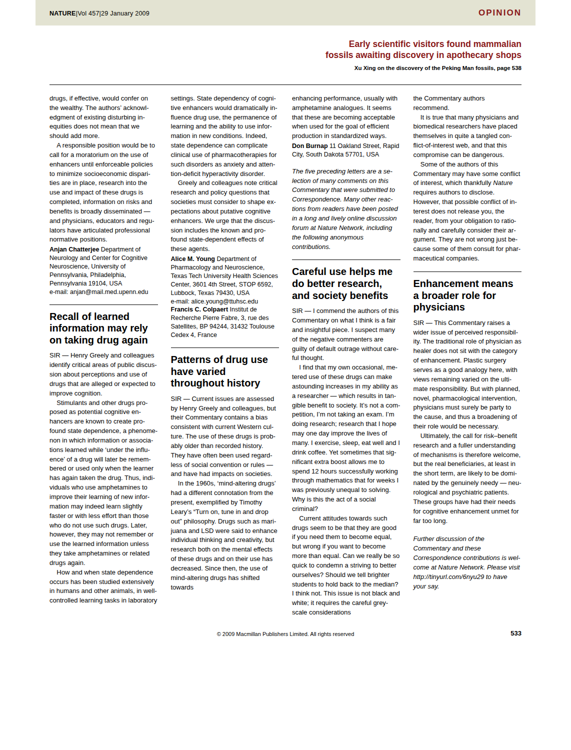NATURE|Vol 457|29 January 2009
Opinion
Early scientific visitors found mammalian
fossils awaiting discovery in apothecary shops
Xu Xing on the discovery of the Peking Man fossils, page 538
drugs, if effective, would confer on the wealthy. The authors’ acknowledgment of existing disturbing inequities does not mean that we should add more.
A responsible position would be to call for a moratorium on the use of enhancers until enforceable policies to minimize socioeconomic disparities are in place, research into the use and impact of these drugs is completed, information on risks and benefits is broadly disseminated — and physicians, educators and regulators have articulated professional normative positions.
Anjan Chatterjee Department of Neurology and Center for Cognitive Neuroscience, University of Pennsylvania, Philadelphia, Pennsylvania 19104, USA
e-mail: anjan@mail.med.upenn.edu
Recall of learned information may rely on taking drug again
SIR — Henry Greely and colleagues identify critical areas of public discussion about perceptions and use of drugs that are alleged or expected to improve cognition.
Stimulants and other drugs proposed as potential cognitive enhancers are known to create profound state dependence, a phenomenon in which information or associations learned while ‘under the influence’ of a drug will later be remembered or used only when the learner has again taken the drug. Thus, individuals who use amphetamines to improve their learning of new information may indeed learn slightly faster or with less effort than those who do not use such drugs. Later, however, they may not remember or use the learned information unless they take amphetamines or related drugs again.
How and when state dependence occurs has been studied extensively in humans and other animals, in well-controlled learning tasks in laboratory
settings. State dependency of cognitive enhancers would dramatically influence drug use, the permanence of learning and the ability to use information in new conditions. Indeed, state dependence can complicate clinical use of pharmacotherapies for such disorders as anxiety and attention-deficit hyperactivity disorder.
Greely and colleagues note critical research and policy questions that societies must consider to shape expectations about putative cognitive enhancers. We urge that the discussion includes the known and profound state-dependent effects of these agents.
Alice M. Young Department of Pharmacology and Neuroscience, Texas Tech University Health Sciences Center, 3601 4th Street, STOP 6592, Lubbock, Texas 79430, USA
e-mail: alice.young@ttuhsc.edu
Francis C. Colpaert Institut de Recherche Pierre Fabre, 3, rue des Satellites, BP 94244, 31432 Toulouse Cedex 4, France
Patterns of drug use have varied throughout history
SIR — Current issues are assessed by Henry Greely and colleagues, but their Commentary contains a bias consistent with current Western culture. The use of these drugs is probably older than recorded history. They have often been used regardless of social convention or rules — and have had impacts on societies.
In the 1960s, ‘mind-altering drugs’ had a different connotation from the present, exemplified by Timothy Leary’s “Turn on, tune in and drop out” philosophy. Drugs such as marijuana and LSD were said to enhance individual thinking and creativity, but research both on the mental effects of these drugs and on their use has decreased. Since then, the use of mind-altering drugs has shifted towards
enhancing performance, usually with amphetamine analogues. It seems that these are becoming acceptable when used for the goal of efficient production in standardized ways.
Don Burnap 11 Oakland Street, Rapid City, South Dakota 57701, USA
The five preceding letters are a selection of many comments on this Commentary that were submitted to Correspondence. Many other reactions from readers have been posted in a long and lively online discussion forum at Nature Network, including the following anonymous contributions.
Careful use helps me do better research, and society benefits
SIR — I commend the authors of this Commentary on what I think is a fair and insightful piece. I suspect many of the negative commenters are guilty of default outrage without careful thought.
I find that my own occasional, metered use of these drugs can make astounding increases in my ability as a researcher — which results in tangible benefit to society. It’s not a competition, I’m not taking an exam. I’m doing research; research that I hope may one day improve the lives of many. I exercise, sleep, eat well and I drink coffee. Yet sometimes that significant extra boost allows me to spend 12 hours successfully working through mathematics that for weeks I was previously unequal to solving. Why is this the act of a social criminal?
Current attitudes towards such drugs seem to be that they are good if you need them to become equal, but wrong if you want to become more than equal. Can we really be so quick to condemn a striving to better ourselves? Should we tell brighter students to hold back to the median? I think not. This issue is not black and white; it requires the careful grey-scale considerations
the Commentary authors recommend.
It is true that many physicians and biomedical researchers have placed themselves in quite a tangled conflict-of-interest web, and that this compromise can be dangerous.
Some of the authors of this Commentary may have some conflict of interest, which thankfully Nature requires authors to disclose. However, that possible conflict of interest does not release you, the reader, from your obligation to rationally and carefully consider their argument. They are not wrong just because some of them consult for pharmaceutical companies.
Enhancement means a broader role for physicians
SIR — This Commentary raises a wider issue of perceived responsibility. The traditional role of physician as healer does not sit with the category of enhancement. Plastic surgery serves as a good analogy here, with views remaining varied on the ultimate responsibility. But with planned, novel, pharmacological intervention, physicians must surely be party to the cause, and thus a broadening of their role would be necessary.
Ultimately, the call for risk–benefit research and a fuller understanding of mechanisms is therefore welcome, but the real beneficiaries, at least in the short term, are likely to be dominated by the genuinely needy — neurological and psychiatric patients. These groups have had their needs for cognitive enhancement unmet for far too long.
Further discussion of the Commentary and these Correspondence contributions is welcome at Nature Network. Please visit http://tinyurl.com/6nyu29 to have your say.
© 2009 Macmillan Publishers Limited. All rights reserved
533